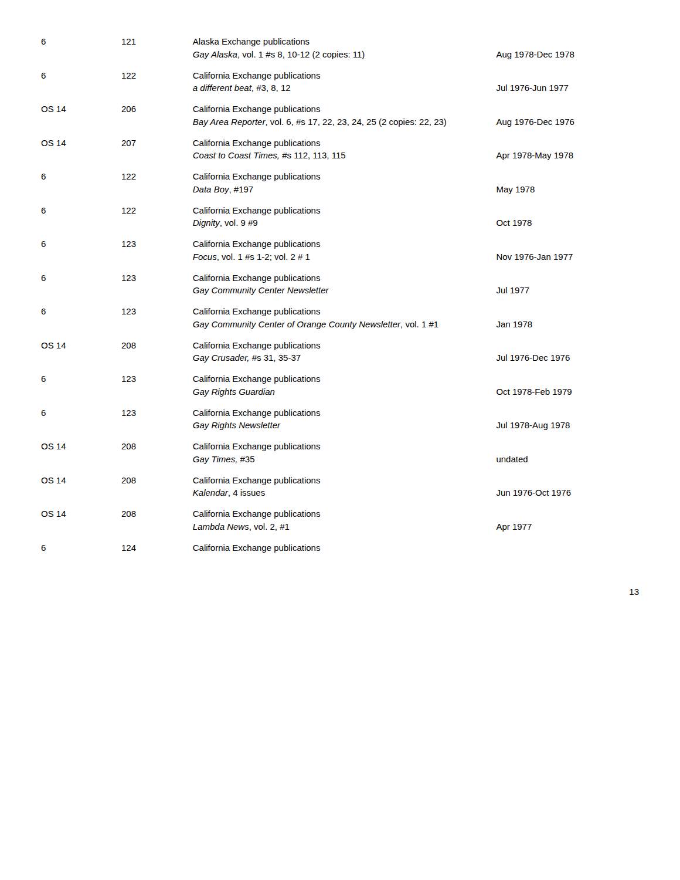| 6 | 121 | Alaska Exchange publications Gay Alaska , vol. 1 #s 8, 10-12 (2 copies: 11) | Aug 1978-Dec 1978 |
| 6 | 122 | California Exchange publications a different beat , #3, 8, 12 | Jul 1976-Jun 1977 |
| OS 14 | 206 | California Exchange publications Bay Area Reporter , vol. 6, #s 17, 22, 23, 24, 25 (2 copies: 22, 23) | Aug 1976-Dec 1976 |
| OS 14 | 207 | California Exchange publications Coast to Coast Times, #s 112, 113, 115 | Apr 1978-May 1978 |
| 6 | 122 | California Exchange publications Data Boy , #197 | May 1978 |
| 6 | 122 | California Exchange publications Dignity , vol. 9 #9 | Oct 1978 |
| 6 | 123 | California Exchange publications Focus , vol. 1 #s 1-2; vol. 2 # 1 | Nov 1976-Jan 1977 |
| 6 | 123 | California Exchange publications Gay Community Center Newsletter | Jul 1977 |
| 6 | 123 | California Exchange publications Gay Community Center of Orange County Newsletter , vol. 1 #1 | Jan 1978 |
| OS 14 | 208 | California Exchange publications Gay Crusader, #s 31, 35-37 | Jul 1976-Dec 1976 |
| 6 | 123 | California Exchange publications Gay Rights Guardian | Oct 1978-Feb 1979 |
| 6 | 123 | California Exchange publications Gay Rights Newsletter | Jul 1978-Aug 1978 |
| OS 14 | 208 | California Exchange publications Gay Times, #35 | undated |
| OS 14 | 208 | California Exchange publications Kalendar , 4 issues | Jun 1976-Oct 1976 |
| OS 14 | 208 | California Exchange publications Lambda News , vol. 2, #1 | Apr 1977 |
| 6 | 124 | California Exchange publications | |
13